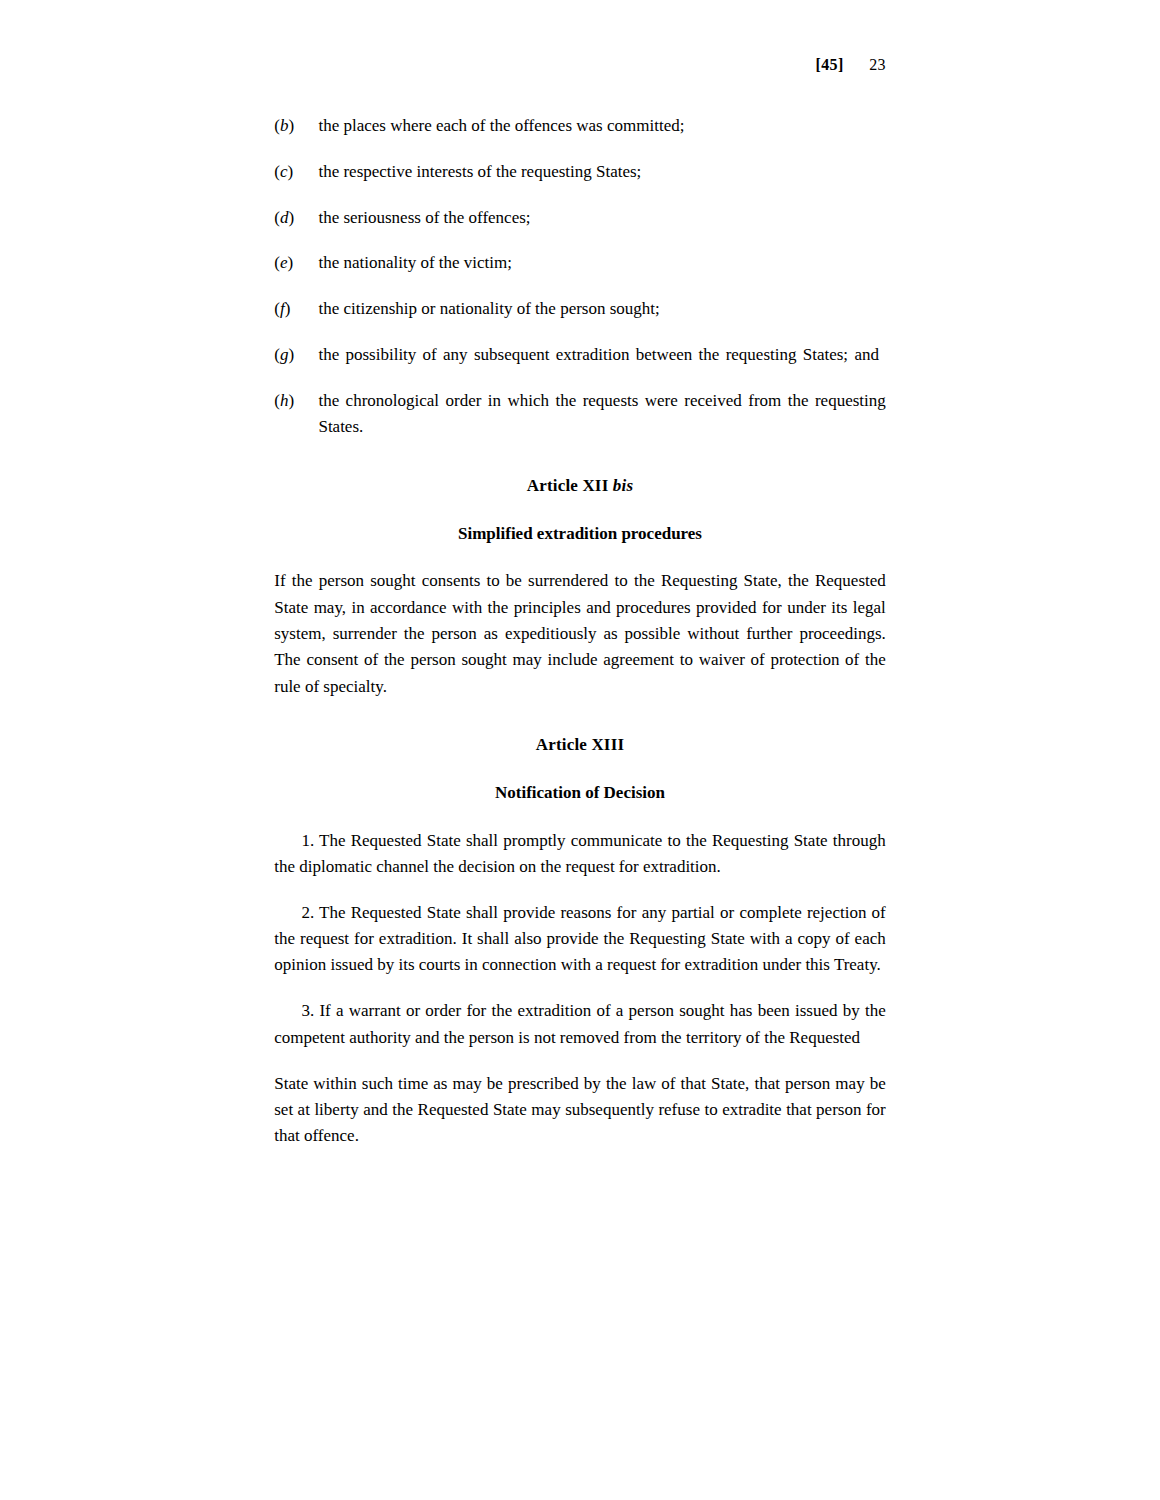[45] 23
(b) the places where each of the offences was committed;
(c) the respective interests of the requesting States;
(d) the seriousness of the offences;
(e) the nationality of the victim;
(f) the citizenship or nationality of the person sought;
(g) the possibility of any subsequent extradition between the requesting States; and
(h) the chronological order in which the requests were received from the requesting States.
Article XII bis
Simplified extradition procedures
If the person sought consents to be surrendered to the Requesting State, the Requested State may, in accordance with the principles and procedures provided for under its legal system, surrender the person as expeditiously as possible without further proceedings. The consent of the person sought may include agreement to waiver of protection of the rule of specialty.
Article XIII
Notification of Decision
1. The Requested State shall promptly communicate to the Requesting State through the diplomatic channel the decision on the request for extradition.
2. The Requested State shall provide reasons for any partial or complete rejection of the request for extradition. It shall also provide the Requesting State with a copy of each opinion issued by its courts in connection with a request for extradition under this Treaty.
3. If a warrant or order for the extradition of a person sought has been issued by the competent authority and the person is not removed from the territory of the Requested
State within such time as may be prescribed by the law of that State, that person may be set at liberty and the Requested State may subsequently refuse to extradite that person for that offence.